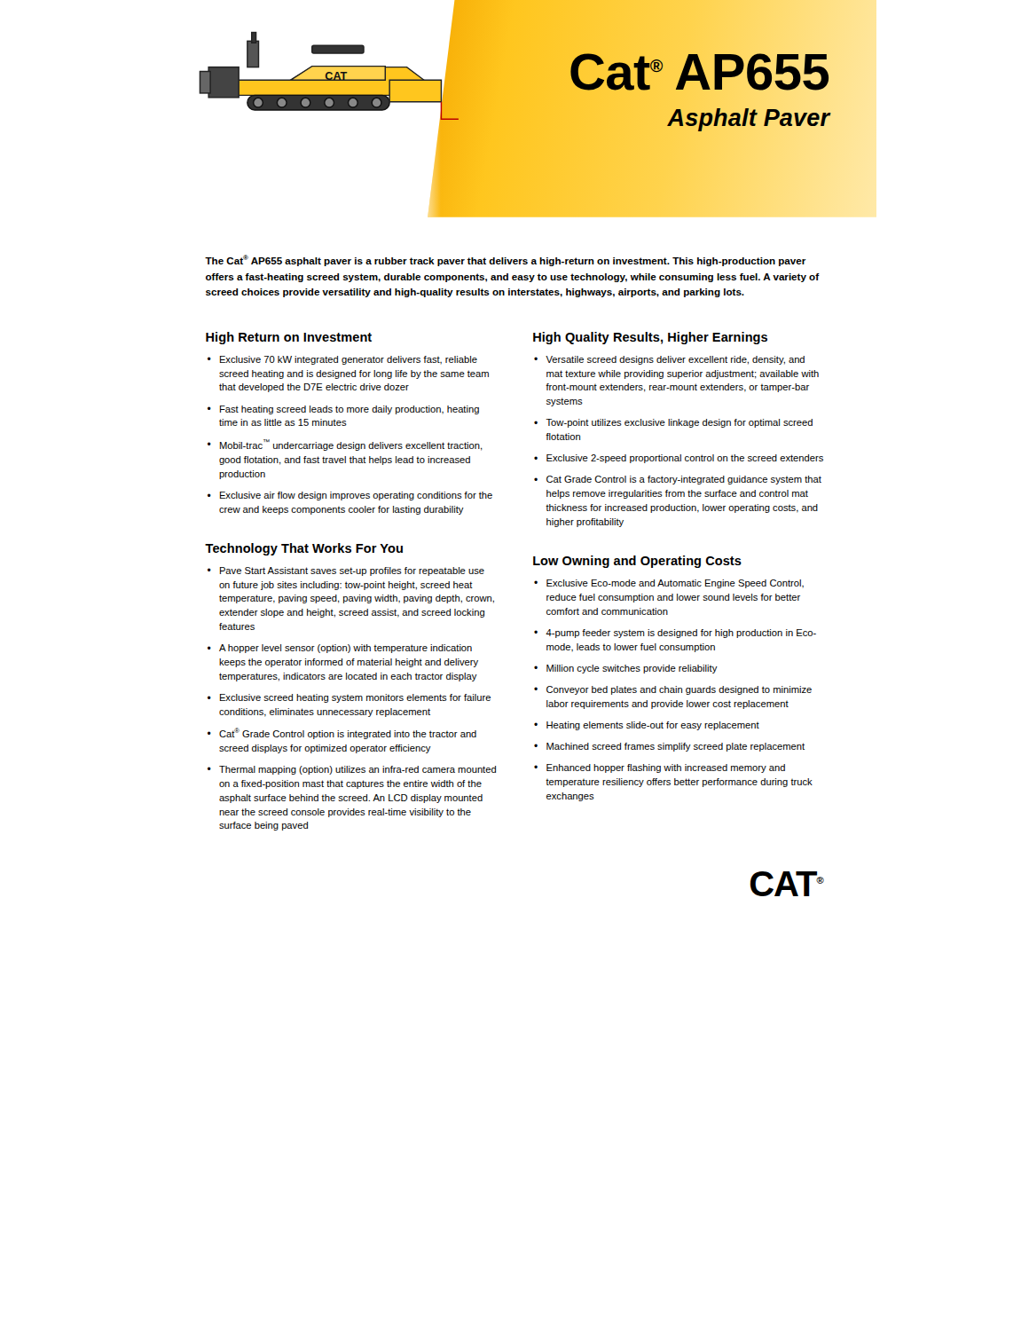Cat® AP655
Asphalt Paver
The Cat® AP655 asphalt paver is a rubber track paver that delivers a high-return on investment. This high-production paver offers a fast-heating screed system, durable components, and easy to use technology, while consuming less fuel. A variety of screed choices provide versatility and high-quality results on interstates, highways, airports, and parking lots.
High Return on Investment
Exclusive 70 kW integrated generator delivers fast, reliable screed heating and is designed for long life by the same team that developed the D7E electric drive dozer
Fast heating screed leads to more daily production, heating time in as little as 15 minutes
Mobil-trac™ undercarriage design delivers excellent traction, good flotation, and fast travel that helps lead to increased production
Exclusive air flow design improves operating conditions for the crew and keeps components cooler for lasting durability
Technology That Works For You
Pave Start Assistant saves set-up profiles for repeatable use on future job sites including: tow-point height, screed heat temperature, paving speed, paving width, paving depth, crown, extender slope and height, screed assist, and screed locking features
A hopper level sensor (option) with temperature indication keeps the operator informed of material height and delivery temperatures, indicators are located in each tractor display
Exclusive screed heating system monitors elements for failure conditions, eliminates unnecessary replacement
Cat® Grade Control option is integrated into the tractor and screed displays for optimized operator efficiency
Thermal mapping (option) utilizes an infra-red camera mounted on a fixed-position mast that captures the entire width of the asphalt surface behind the screed. An LCD display mounted near the screed console provides real-time visibility to the surface being paved
High Quality Results, Higher Earnings
Versatile screed designs deliver excellent ride, density, and mat texture while providing superior adjustment; available with front-mount extenders, rear-mount extenders, or tamper-bar systems
Tow-point utilizes exclusive linkage design for optimal screed flotation
Exclusive 2-speed proportional control on the screed extenders
Cat Grade Control is a factory-integrated guidance system that helps remove irregularities from the surface and control mat thickness for increased production, lower operating costs, and higher profitability
Low Owning and Operating Costs
Exclusive Eco-mode and Automatic Engine Speed Control, reduce fuel consumption and lower sound levels for better comfort and communication
4-pump feeder system is designed for high production in Eco-mode, leads to lower fuel consumption
Million cycle switches provide reliability
Conveyor bed plates and chain guards designed to minimize labor requirements and provide lower cost replacement
Heating elements slide-out for easy replacement
Machined screed frames simplify screed plate replacement
Enhanced hopper flashing with increased memory and temperature resiliency offers better performance during truck exchanges
CAT®